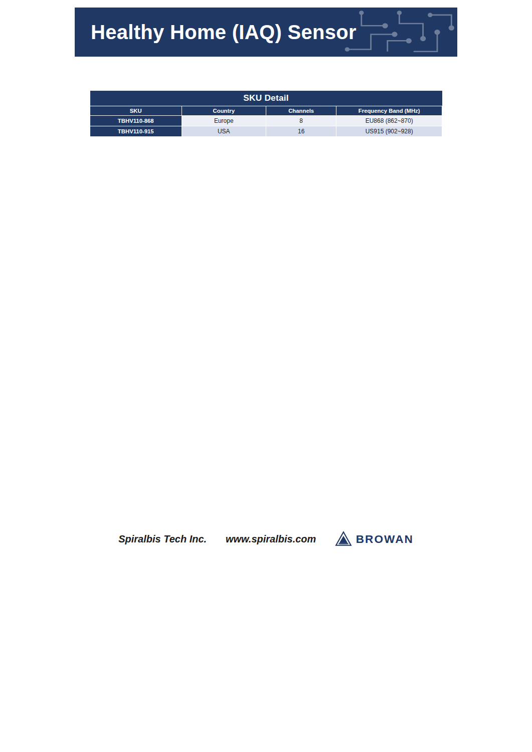Healthy Home (IAQ) Sensor
| SKU Detail |
| --- |
| SKU | Country | Channels | Frequency Band (MHz) |
| TBHV110-868 | Europe | 8 | EU868 (862~870) |
| TBHV110-915 | USA | 16 | US915 (902~928) |
Spiralbis Tech Inc.
www.spiralbis.com
BROWAN